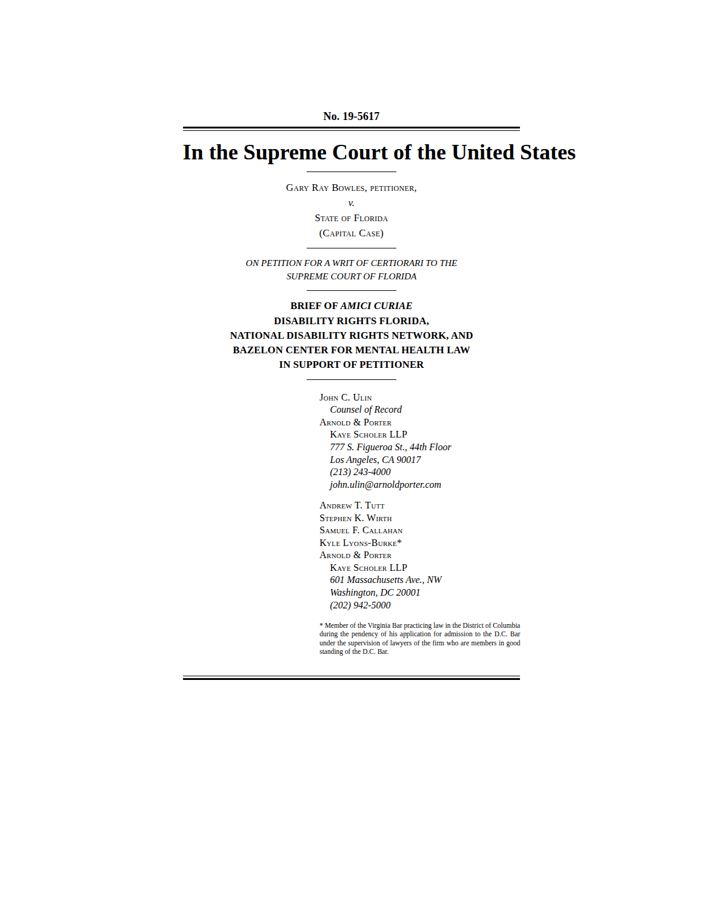No. 19-5617
In the Supreme Court of the United States
Gary Ray Bowles, petitioner,
v.
State of Florida
(Capital Case)
ON PETITION FOR A WRIT OF CERTIORARI TO THE
SUPREME COURT OF FLORIDA
BRIEF OF AMICI CURIAE
DISABILITY RIGHTS FLORIDA,
NATIONAL DISABILITY RIGHTS NETWORK, AND
BAZELON CENTER FOR MENTAL HEALTH LAW
IN SUPPORT OF PETITIONER
John C. Ulin
Counsel of Record Arnold & Porter
Kaye Scholer LLP 777 S. Figueroa St., 44th Floor
Los Angeles, CA 90017
(213) 243-4000
john.ulin@arnoldporter.com
Andrew T. Tutt
Stephen K. Wirth
Samuel F. Callahan
Kyle Lyons-Burke*
Arnold & Porter
Kaye Scholer LLP 601 Massachusetts Ave., NW
Washington, DC 20001
(202) 942-5000
* Member of the Virginia Bar practicing law in the District of Columbia during the pendency of his application for admission to the D.C. Bar under the supervision of lawyers of the firm who are members in good standing of the D.C. Bar.